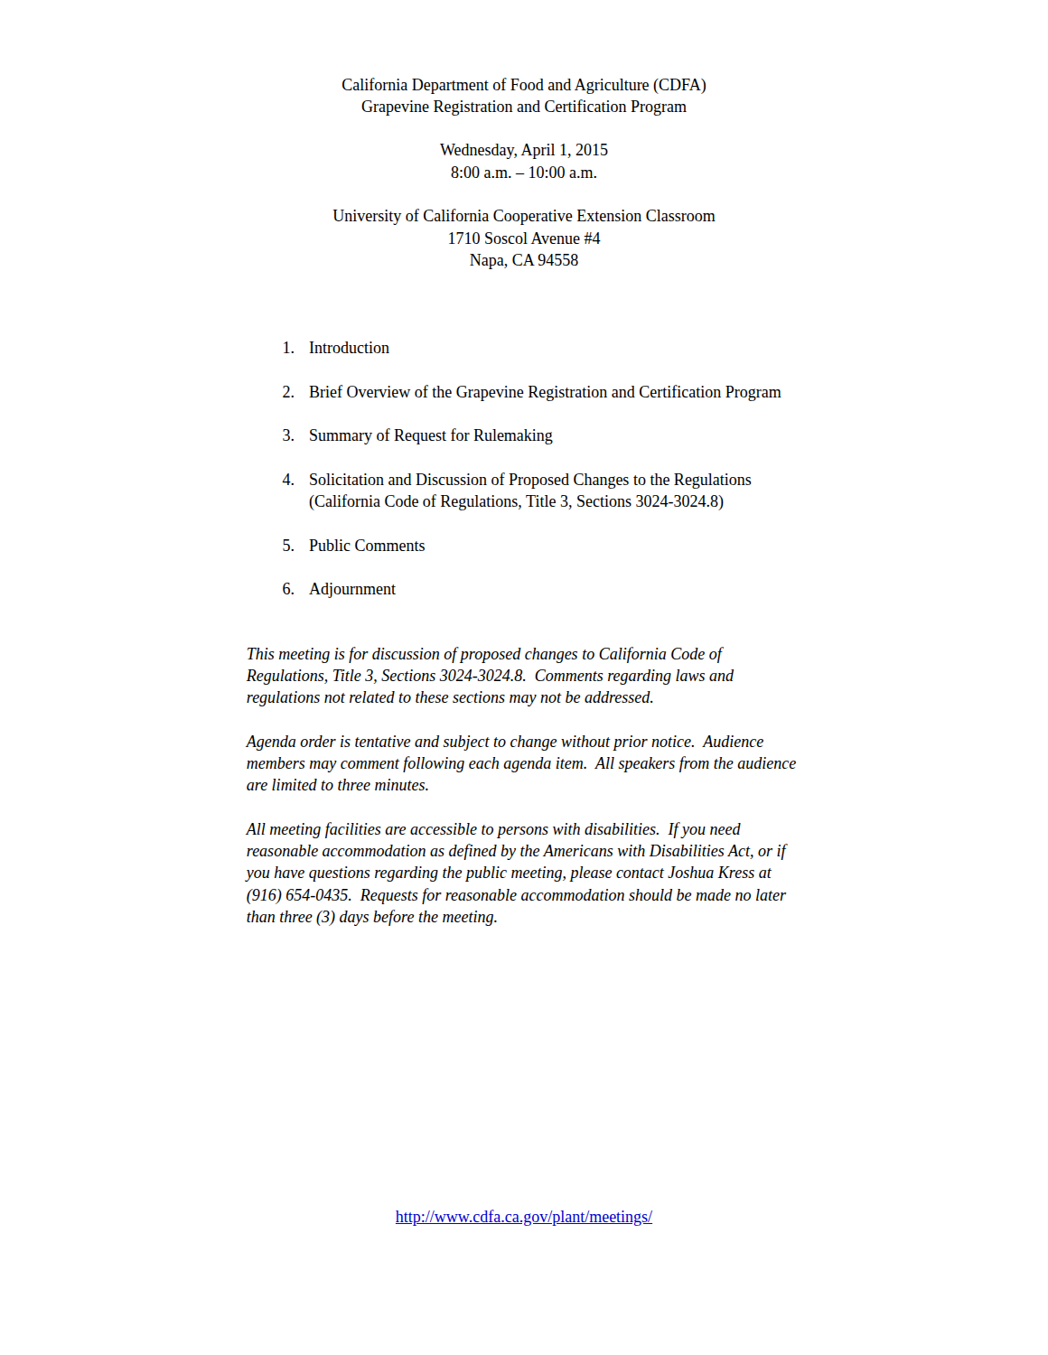California Department of Food and Agriculture (CDFA)
Grapevine Registration and Certification Program
Wednesday, April 1, 2015
8:00 a.m. – 10:00 a.m.
University of California Cooperative Extension Classroom
1710 Soscol Avenue #4
Napa, CA 94558
Introduction
Brief Overview of the Grapevine Registration and Certification Program
Summary of Request for Rulemaking
Solicitation and Discussion of Proposed Changes to the Regulations (California Code of Regulations, Title 3, Sections 3024-3024.8)
Public Comments
Adjournment
This meeting is for discussion of proposed changes to California Code of Regulations, Title 3, Sections 3024-3024.8. Comments regarding laws and regulations not related to these sections may not be addressed.
Agenda order is tentative and subject to change without prior notice. Audience members may comment following each agenda item. All speakers from the audience are limited to three minutes.
All meeting facilities are accessible to persons with disabilities. If you need reasonable accommodation as defined by the Americans with Disabilities Act, or if you have questions regarding the public meeting, please contact Joshua Kress at (916) 654-0435. Requests for reasonable accommodation should be made no later than three (3) days before the meeting.
http://www.cdfa.ca.gov/plant/meetings/